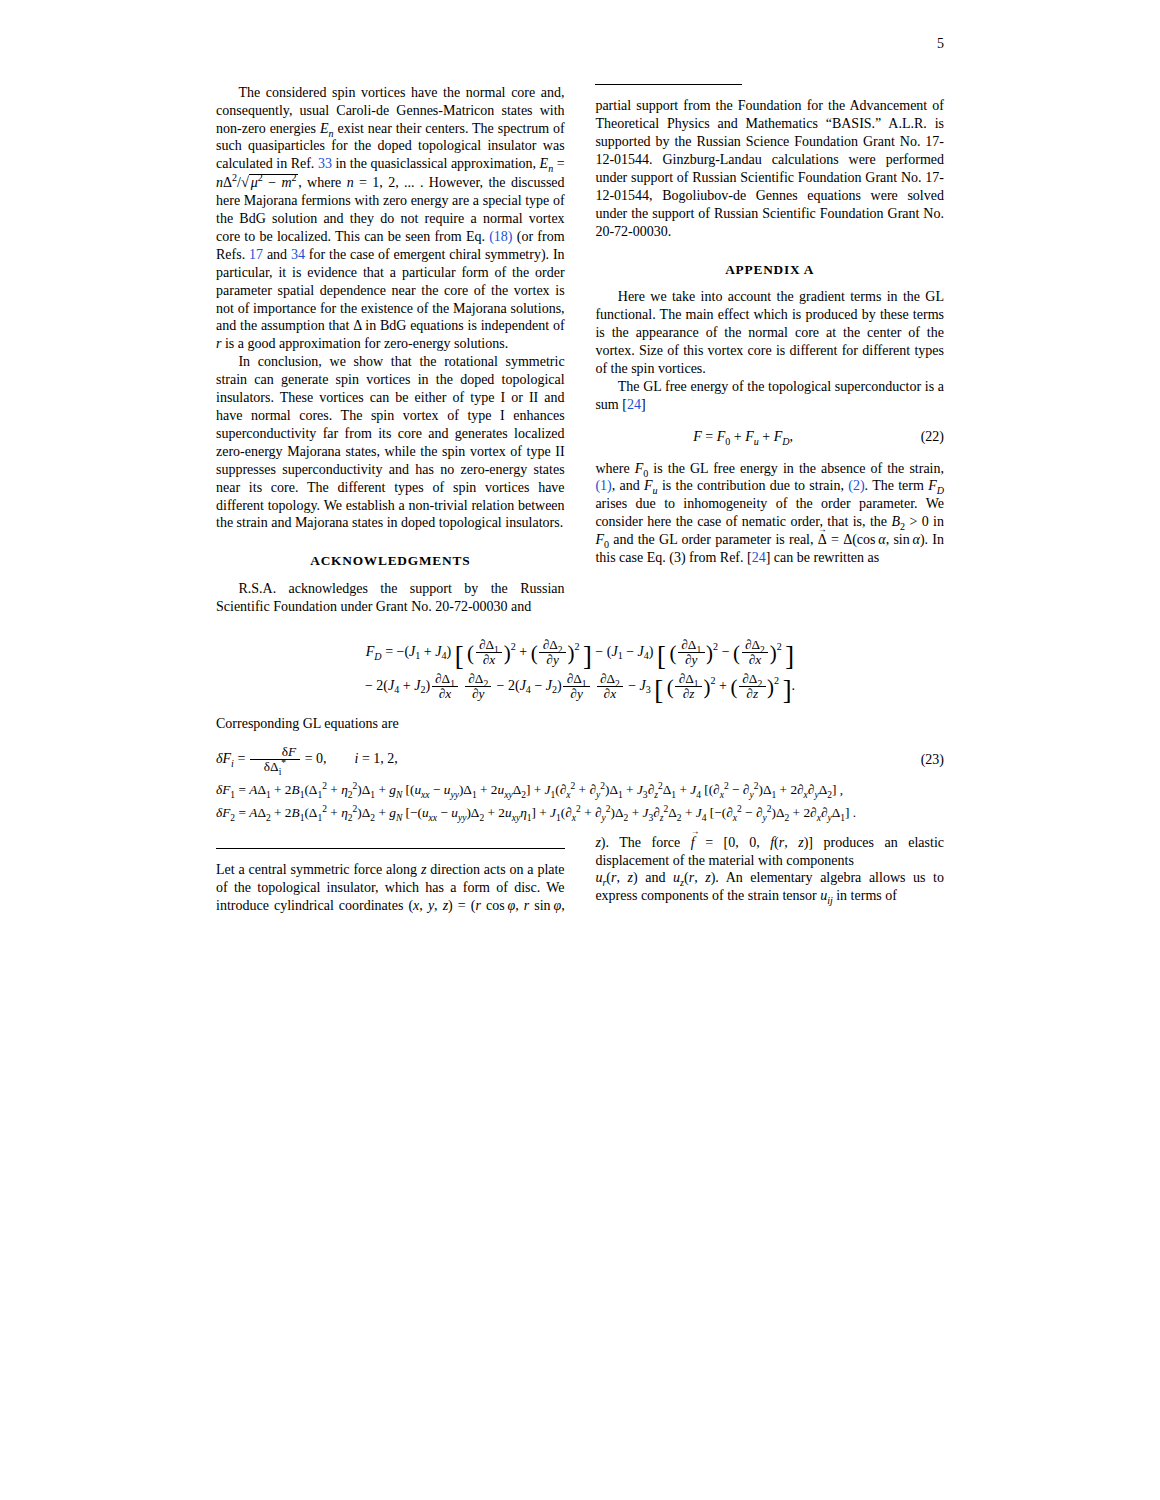5
The considered spin vortices have the normal core and, consequently, usual Caroli-de Gennes-Matricon states with non-zero energies En exist near their centers. The spectrum of such quasiparticles for the doped topological insulator was calculated in Ref. 33 in the quasiclassical approximation, En = n Δ2/√μ2 − m2, where n = 1, 2, ... . However, the discussed here Majorana fermions with zero energy are a special type of the BdG solution and they do not require a normal vortex core to be localized. This can be seen from Eq. (18) (or from Refs. 17 and 34 for the case of emergent chiral symmetry). In particular, it is evidence that a particular form of the order parameter spatial dependence near the core of the vortex is not of importance for the existence of the Majorana solutions, and the assumption that Δ in BdG equations is independent of r is a good approximation for zero-energy solutions.
In conclusion, we show that the rotational symmetric strain can generate spin vortices in the doped topological insulators. These vortices can be either of type I or II and have normal cores. The spin vortex of type I enhances superconductivity far from its core and generates localized zero-energy Majorana states, while the spin vortex of type II suppresses superconductivity and has no zero-energy states near its core. The different types of spin vortices have different topology. We establish a non-trivial relation between the strain and Majorana states in doped topological insulators.
Acknowledgments
R.S.A. acknowledges the support by the Russian Scientific Foundation under Grant No. 20-72-00030 and
partial support from the Foundation for the Advancement of Theoretical Physics and Mathematics “BASIS.” A.L.R. is supported by the Russian Science Foundation Grant No. 17-12-01544. Ginzburg-Landau calculations were performed under support of Russian Scientific Foundation Grant No. 17-12-01544, Bogoliubov-de Gennes equations were solved under the support of Russian Scientific Foundation Grant No. 20-72-00030.
Appendix A
Here we take into account the gradient terms in the GL functional. The main effect which is produced by these terms is the appearance of the normal core at the center of the vortex. Size of this vortex core is different for different types of the spin vortices.
The GL free energy of the topological superconductor is a sum [24]
F = F0 + Fu + FD,
(22)
where F0 is the GL free energy in the absence of the strain, (1), and Fu is the contribution due to strain, (2). The term FD arises due to inhomogeneity of the order parameter. We consider here the case of nematic order, that is, the B2 > 0 in F0 and the GL order parameter is real, Δ = Δ(cos α, sin α). In this case Eq. (3) from Ref. [24] can be rewritten as
FD = −(J1 + J4) [ (∂Δ1∂x)2 + (∂Δ2∂y)2 ] − (J1 − J4) [ (∂Δ1∂y)2 − (∂Δ2∂x)2 ]
− 2(J4 + J2)∂Δ1∂x ∂Δ2∂y − 2(J4 − J2)∂Δ1∂y ∂Δ2∂x − J3 [ (∂Δ1∂z)2 + (∂Δ2∂z)2 ].
Corresponding GL equations are
δFi = δF δΔi* = 0, i = 1, 2,
(23)
δF1 = AΔ1 + 2B1(Δ12 + η22)Δ1 + gN [(uxx − uyy)Δ1 + 2uxy Δ2] + J1(∂x2 + ∂y2)Δ1 + J3∂z2Δ1 + J4 [(∂x2 − ∂y2)Δ1 + 2∂x∂yΔ2] ,
δF2 = AΔ2 + 2B1(Δ12 + η22)Δ2 + gN [−(uxx − uyy)Δ2 + 2uxy η1] + J1(∂x2 + ∂y2)Δ2 + J3∂z2Δ2 + J4 [−(∂x2 − ∂y2)Δ2 + 2∂x∂yΔ1] .
Let a central symmetric force along z direction acts on a plate of the topological insulator, which has a form of disc. We introduce cylindrical coordinates (x, y, z) = (r cos φ, r sin φ, z). The force f = [0, 0, f(r, z)] produces an elastic displacement of the material with components
ur(r, z) and uz(r, z). An elementary algebra allows us to express components of the strain tensor uij in terms of